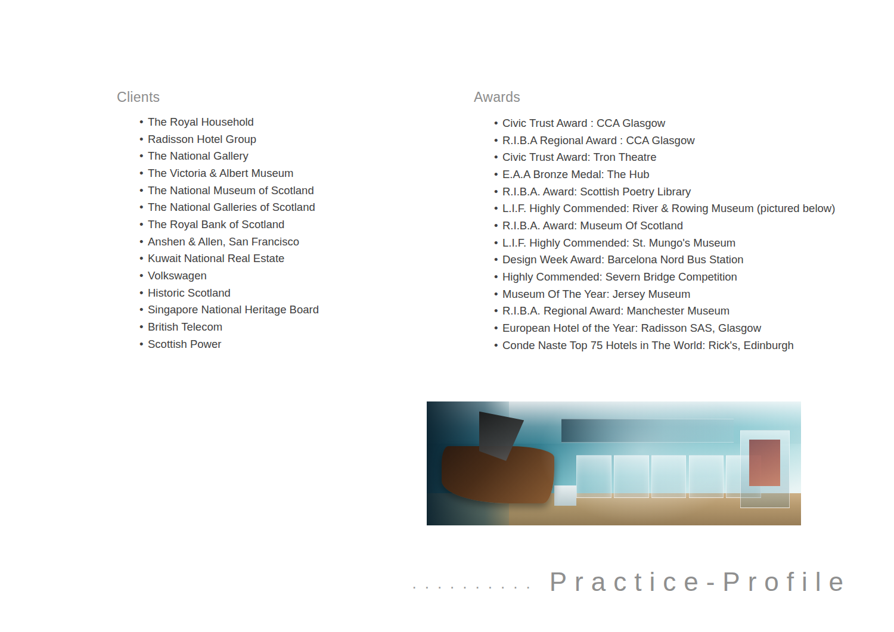Clients
The Royal Household
Radisson Hotel Group
The National Gallery
The Victoria & Albert Museum
The National Museum of Scotland
The National Galleries of Scotland
The Royal Bank of Scotland
Anshen & Allen, San Francisco
Kuwait National Real Estate
Volkswagen
Historic Scotland
Singapore National Heritage Board
British Telecom
Scottish Power
Awards
Civic Trust Award : CCA Glasgow
R.I.B.A Regional Award : CCA Glasgow
Civic Trust Award: Tron Theatre
E.A.A Bronze Medal: The Hub
R.I.B.A. Award: Scottish Poetry Library
L.I.F. Highly Commended: River & Rowing Museum (pictured below)
R.I.B.A. Award: Museum Of Scotland
L.I.F. Highly Commended: St. Mungo's Museum
Design Week Award: Barcelona Nord Bus Station
Highly Commended: Severn Bridge Competition
Museum Of The Year: Jersey Museum
R.I.B.A. Regional Award: Manchester Museum
European Hotel of the Year: Radisson SAS, Glasgow
Conde Naste Top 75 Hotels in The World: Rick's, Edinburgh
.......... Practice-Profile